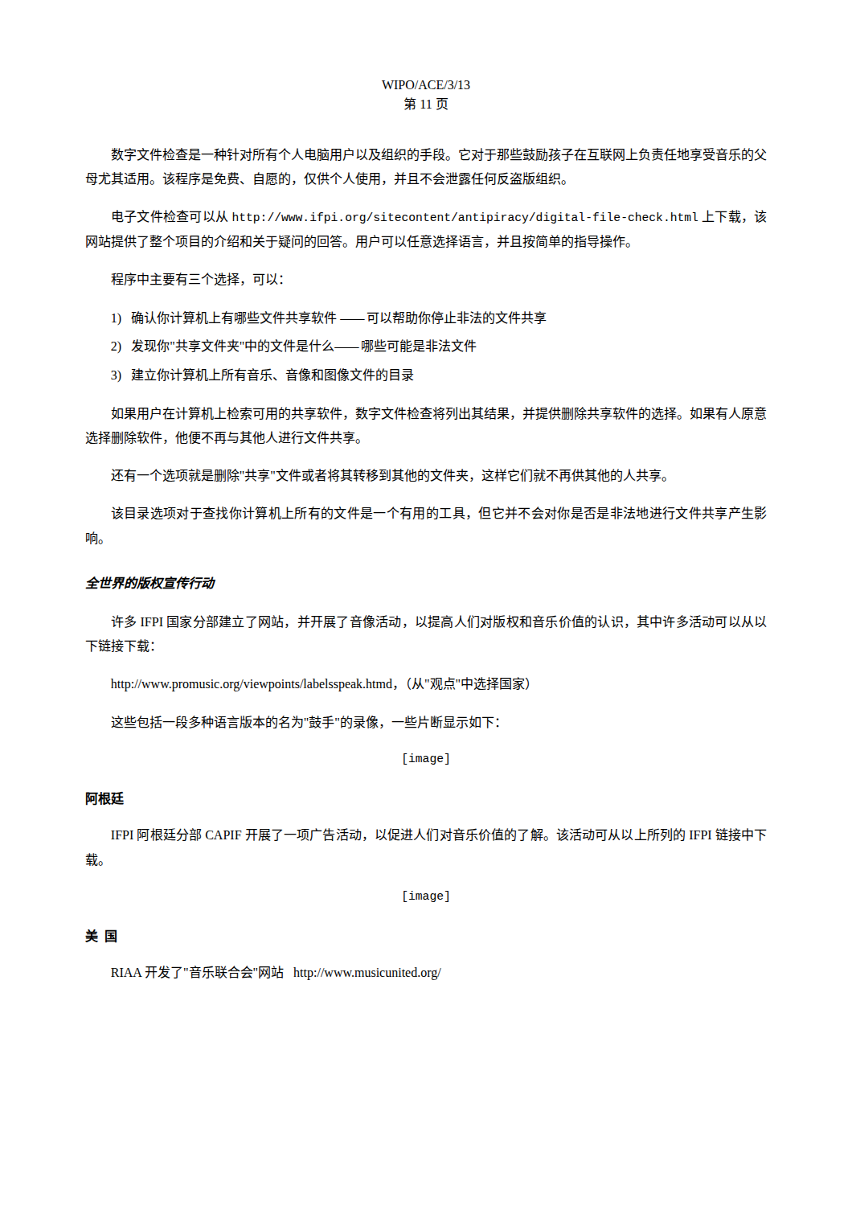WIPO/ACE/3/13
第 11 页
数字文件检查是一种针对所有个人电脑用户以及组织的手段。它对于那些鼓励孩子在互联网上负责任地享受音乐的父母尤其适用。该程序是免费、自愿的，仅供个人使用，并且不会泄露任何反盗版组织。
电子文件检查可以从 http://www.ifpi.org/sitecontent/antipiracy/digital-file-check.html 上下载，该网站提供了整个项目的介绍和关于疑问的回答。用户可以任意选择语言，并且按简单的指导操作。
程序中主要有三个选择，可以：
1) 确认你计算机上有哪些文件共享软件 —— 可以帮助你停止非法的文件共享
2) 发现你"共享文件夹"中的文件是什么—— 哪些可能是非法文件
3) 建立你计算机上所有音乐、音像和图像文件的目录
如果用户在计算机上检索可用的共享软件，数字文件检查将列出其结果，并提供删除共享软件的选择。如果有人原意选择删除软件，他便不再与其他人进行文件共享。
还有一个选项就是删除"共享"文件或者将其转移到其他的文件夹，这样它们就不再供其他的人共享。
该目录选项对于查找你计算机上所有的文件是一个有用的工具，但它并不会对你是否是非法地进行文件共享产生影响。
全世界的版权宣传行动
许多 IFPI 国家分部建立了网站，并开展了音像活动，以提高人们对版权和音乐价值的认识，其中许多活动可以从以下链接下载：
http://www.promusic.org/viewpoints/labelsspeak.htmd，（从"观点"中选择国家）
这些包括一段多种语言版本的名为"鼓手"的录像，一些片断显示如下：
[image]
阿根廷
IFPI 阿根廷分部 CAPIF 开展了一项广告活动，以促进人们对音乐价值的了解。该活动可从以上所列的 IFPI 链接中下载。
[image]
美国
RIAA 开发了"音乐联合会"网站 http://www.musicunited.org/